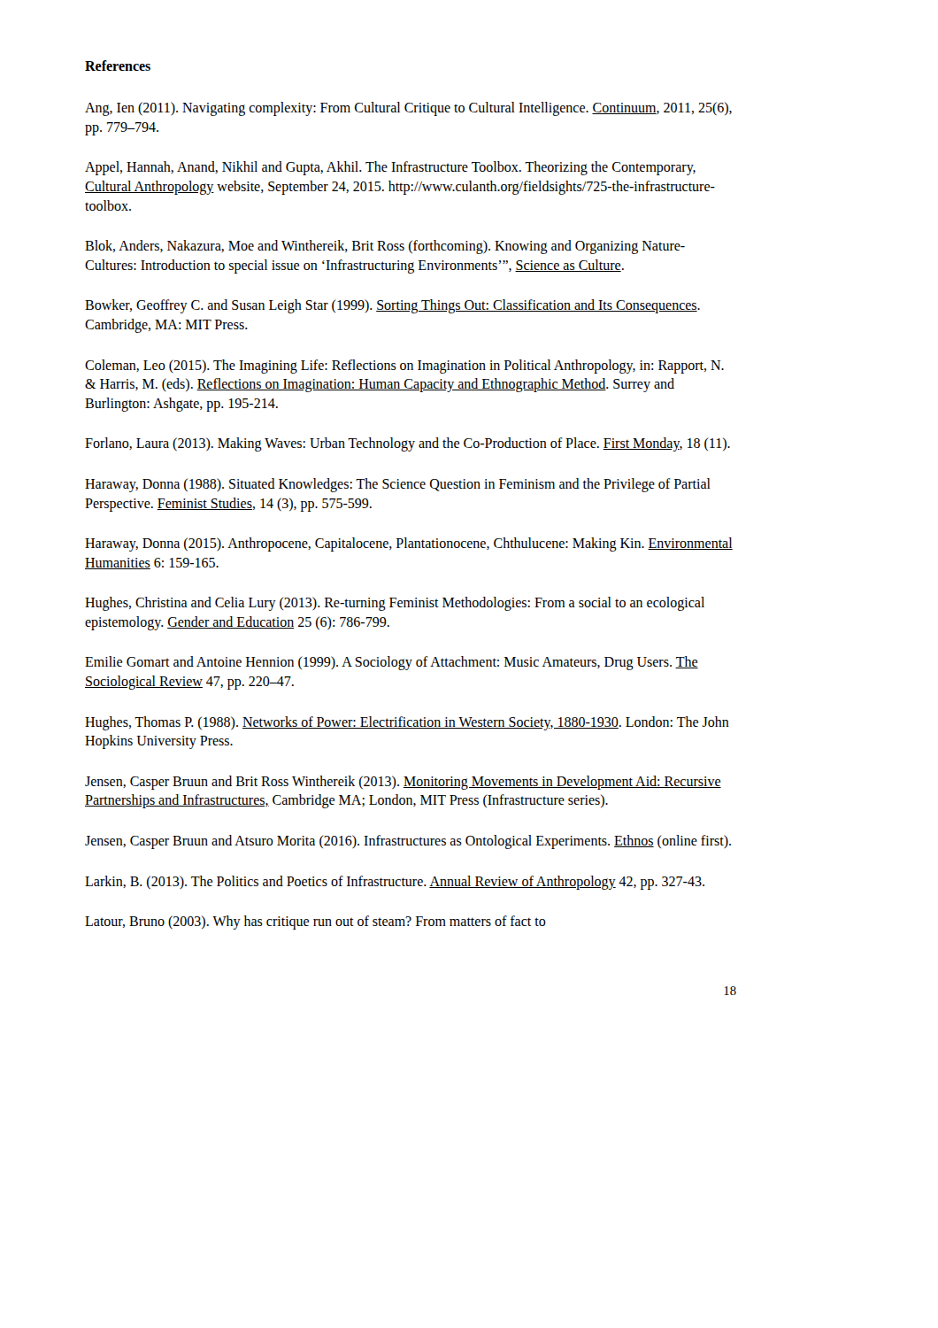References
Ang, Ien (2011). Navigating complexity: From Cultural Critique to Cultural Intelligence. Continuum, 2011, 25(6), pp. 779–794.
Appel, Hannah, Anand, Nikhil and Gupta, Akhil. The Infrastructure Toolbox. Theorizing the Contemporary, Cultural Anthropology website, September 24, 2015. http://www.culanth.org/fieldsights/725-the-infrastructure-toolbox.
Blok, Anders, Nakazura, Moe and Winthereik, Brit Ross (forthcoming). Knowing and Organizing Nature-Cultures: Introduction to special issue on ‘Infrastructuring Environments’”, Science as Culture.
Bowker, Geoffrey C. and Susan Leigh Star (1999). Sorting Things Out: Classification and Its Consequences. Cambridge, MA: MIT Press.
Coleman, Leo (2015). The Imagining Life: Reflections on Imagination in Political Anthropology, in: Rapport, N. & Harris, M. (eds). Reflections on Imagination: Human Capacity and Ethnographic Method. Surrey and Burlington: Ashgate, pp. 195-214.
Forlano, Laura (2013). Making Waves: Urban Technology and the Co-Production of Place. First Monday, 18 (11).
Haraway, Donna (1988). Situated Knowledges: The Science Question in Feminism and the Privilege of Partial Perspective. Feminist Studies, 14 (3), pp. 575-599.
Haraway, Donna (2015). Anthropocene, Capitalocene, Plantationocene, Chthulucene: Making Kin. Environmental Humanities 6: 159-165.
Hughes, Christina and Celia Lury (2013). Re-turning Feminist Methodologies: From a social to an ecological epistemology. Gender and Education 25 (6): 786-799.
Emilie Gomart and Antoine Hennion (1999). A Sociology of Attachment: Music Amateurs, Drug Users. The Sociological Review 47, pp. 220–47.
Hughes, Thomas P. (1988). Networks of Power: Electrification in Western Society, 1880-1930. London: The John Hopkins University Press.
Jensen, Casper Bruun and Brit Ross Winthereik (2013). Monitoring Movements in Development Aid: Recursive Partnerships and Infrastructures, Cambridge MA; London, MIT Press (Infrastructure series).
Jensen, Casper Bruun and Atsuro Morita (2016). Infrastructures as Ontological Experiments. Ethnos (online first).
Larkin, B. (2013). The Politics and Poetics of Infrastructure. Annual Review of Anthropology 42, pp. 327-43.
Latour, Bruno (2003). Why has critique run out of steam? From matters of fact to
18